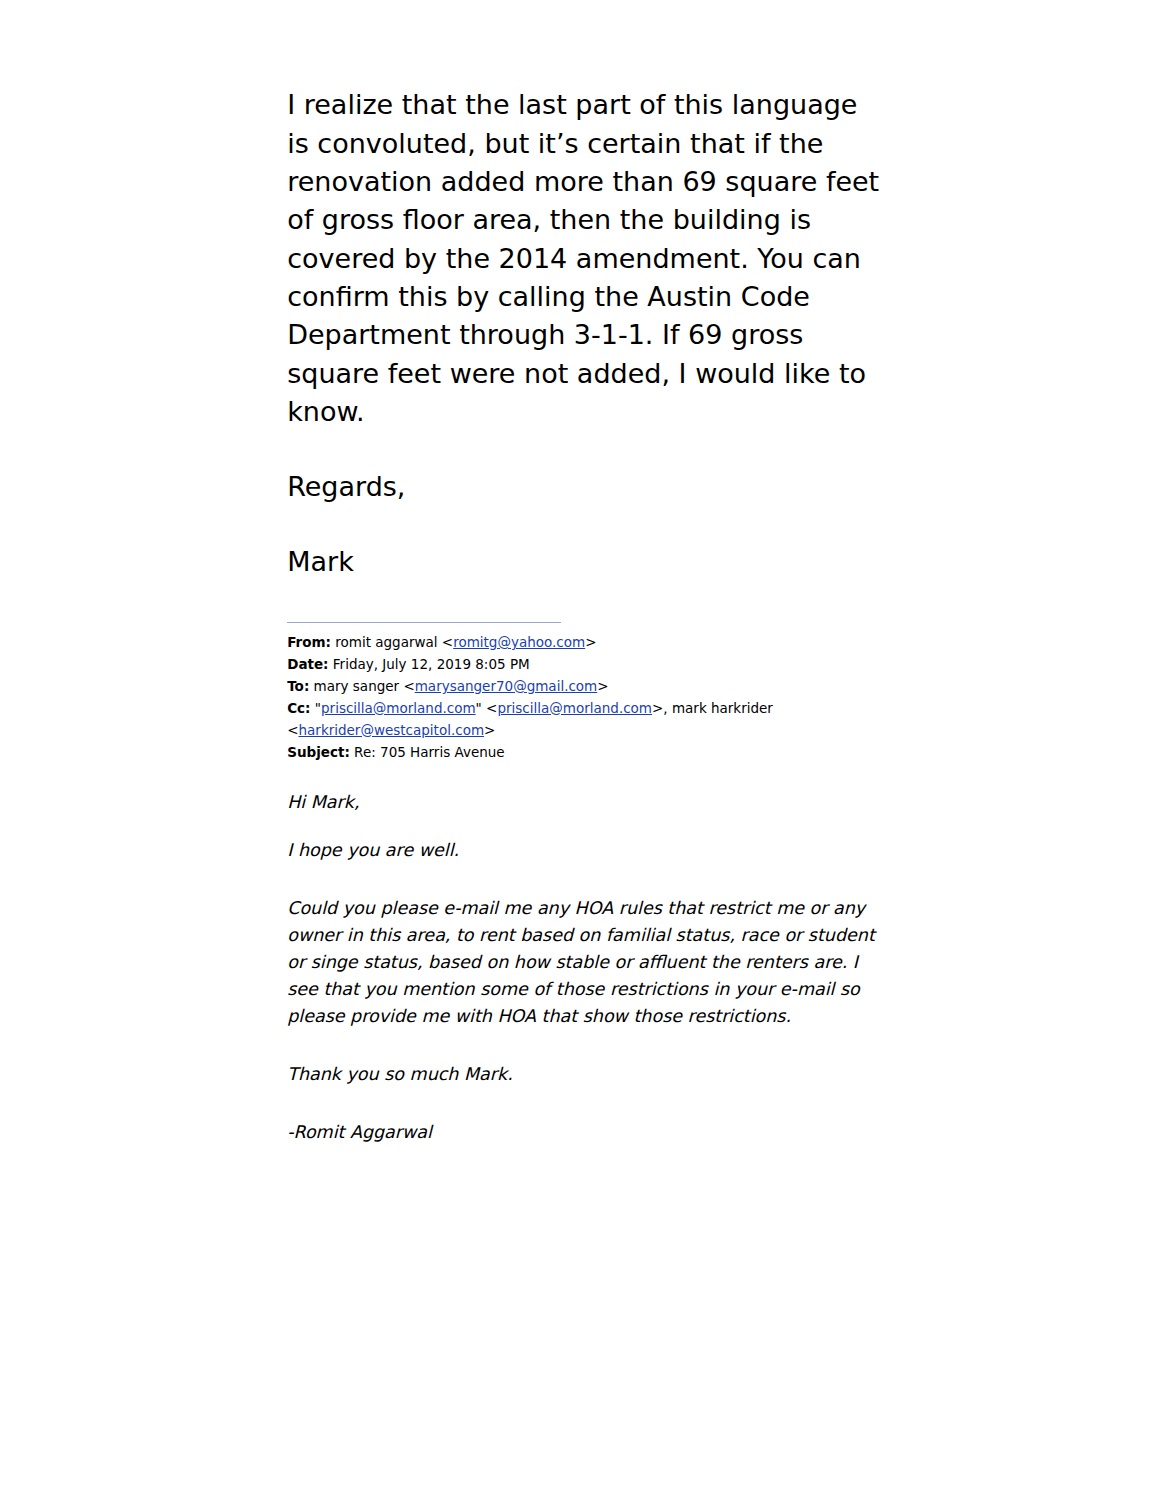I realize that the last part of this language is convoluted, but it’s certain that if the renovation added more than 69 square feet of gross floor area, then the building is covered by the 2014 amendment. You can confirm this by calling the Austin Code Department through 3-1-1. If 69 gross square feet were not added, I would like to know.
Regards,
Mark
From: romit aggarwal <romitg@yahoo.com>
Date: Friday, July 12, 2019 8:05 PM
To: mary sanger <marysanger70@gmail.com>
Cc: "priscilla@morland.com" <priscilla@morland.com>, mark harkrider <harkrider@westcapitol.com>
Subject: Re: 705 Harris Avenue
Hi Mark,
I hope you are well.
Could you please e-mail me any HOA rules that restrict me or any owner in this area, to rent based on familial status, race or student or singe status, based on how stable or affluent the renters are. I see that you mention some of those restrictions in your e-mail so please provide me with HOA that show those restrictions.
Thank you so much Mark.
-Romit Aggarwal